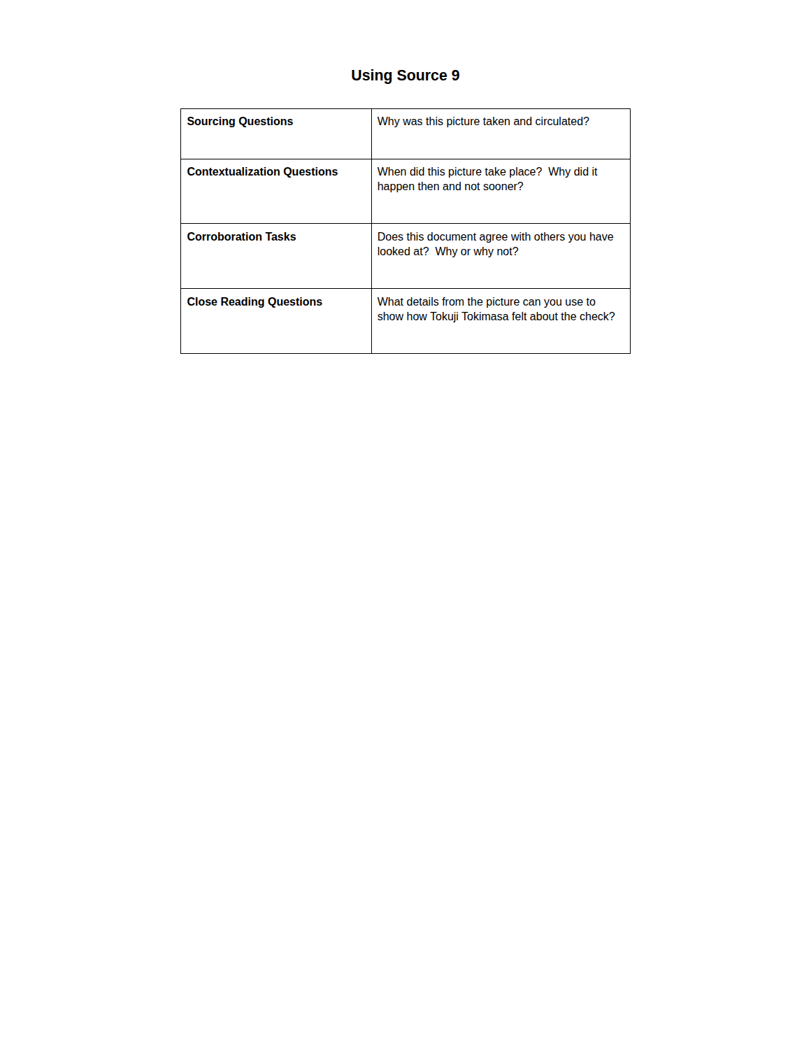Using Source 9
| Sourcing Questions | Why was this picture taken and circulated? |
| Contextualization Questions | When did this picture take place? Why did it happen then and not sooner? |
| Corroboration Tasks | Does this document agree with others you have looked at? Why or why not? |
| Close Reading Questions | What details from the picture can you use to show how Tokuji Tokimasa felt about the check? |